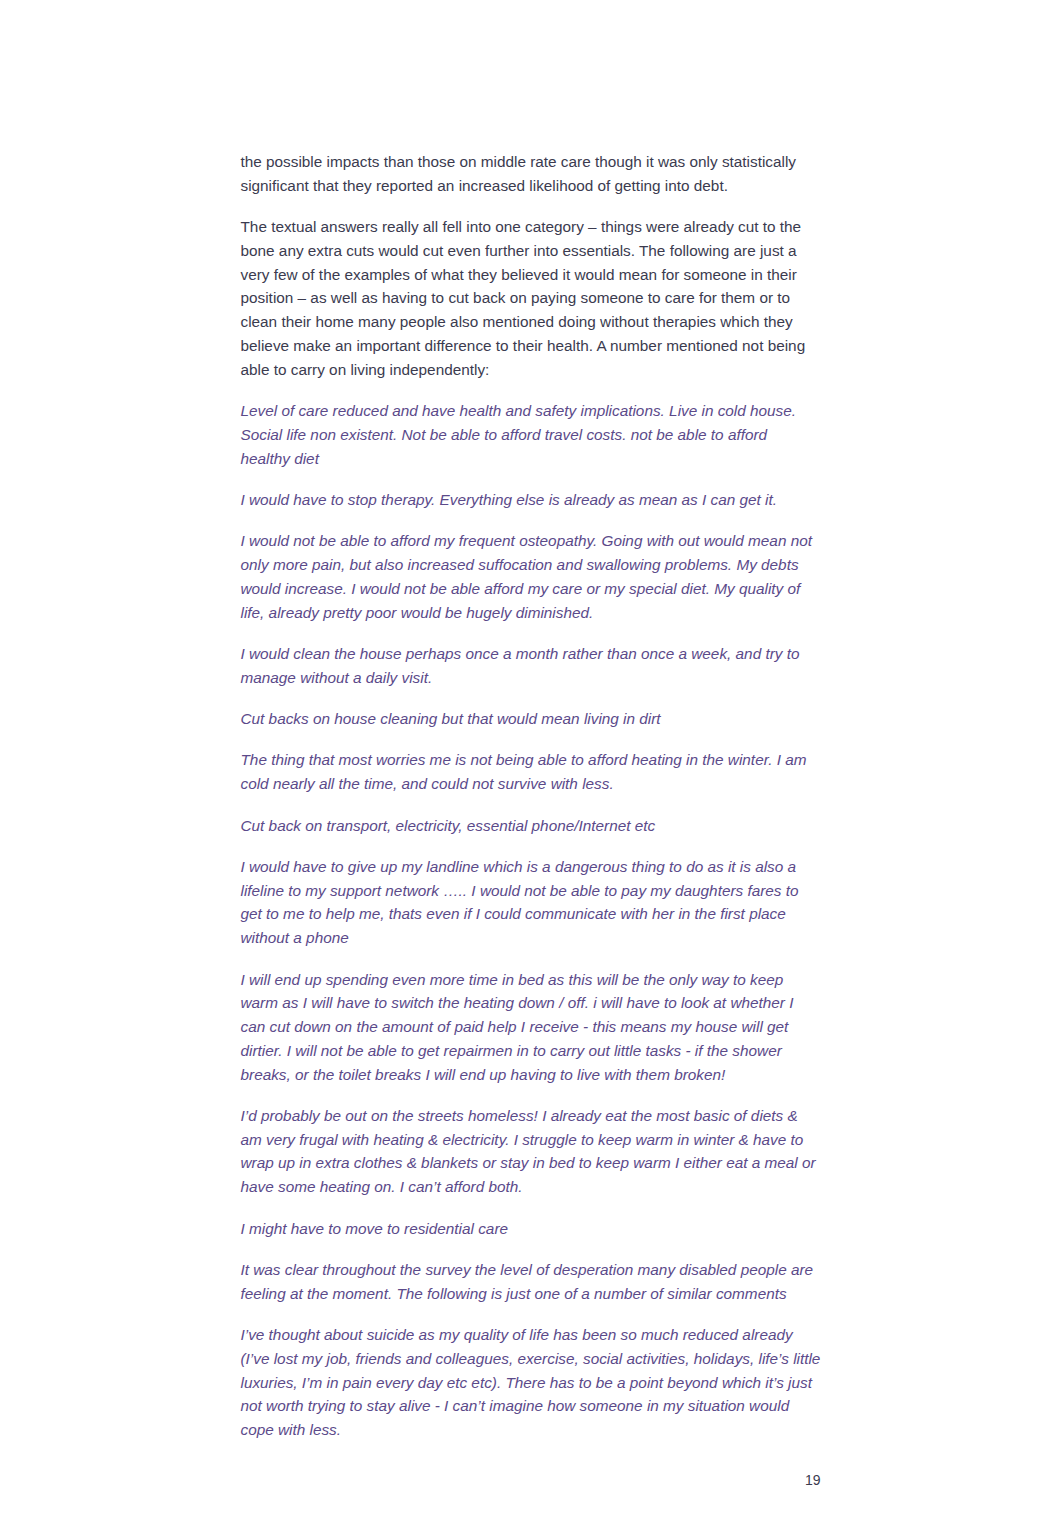the possible impacts than those on middle rate care though it was only statistically significant that they reported an increased likelihood of getting into debt.
The textual answers really all fell into one category – things were already cut to the bone any extra cuts would cut even further into essentials. The following are just a very few of the examples of what they believed it would mean for someone in their position – as well as having to cut back on paying someone to care for them or to clean their home many people also mentioned doing without therapies which they believe make an important difference to their health. A number mentioned not being able to carry on living independently:
Level of care reduced and have health and safety implications. Live in cold house. Social life non existent. Not be able to afford travel costs. not be able to afford healthy diet
I would have to stop therapy. Everything else is already as mean as I can get it.
I would not be able to afford my frequent osteopathy. Going with out would mean not only more pain, but also increased suffocation and swallowing problems. My debts would increase. I would not be able afford my care or my special diet. My quality of life, already pretty poor would be hugely diminished.
I would clean the house perhaps once a month rather than once a week, and try to manage without a daily visit.
Cut backs on house cleaning but that would mean living in dirt
The thing that most worries me is not being able to afford heating in the winter. I am cold nearly all the time, and could not survive with less.
Cut back on transport, electricity, essential phone/Internet etc
I would have to give up my landline which is a dangerous thing to do as it is also a lifeline to my support network ….. I would not be able to pay my daughters fares to get to me to help me, thats even if I could communicate with her in the first place without a phone
I will end up spending even more time in bed as this will be the only way to keep warm as I will have to switch the heating down / off. i will have to look at whether I can cut down on the amount of paid help I receive - this means my house will get dirtier. I will not be able to get repairmen in to carry out little tasks - if the shower breaks, or the toilet breaks I will end up having to live with them broken!
I’d probably be out on the streets homeless! I already eat the most basic of diets & am very frugal with heating & electricity. I struggle to keep warm in winter & have to wrap up in extra clothes & blankets or stay in bed to keep warm I either eat a meal or have some heating on. I can’t afford both.
I might have to move to residential care
It was clear throughout the survey the level of desperation many disabled people are feeling at the moment. The following is just one of a number of similar comments
I’ve thought about suicide as my quality of life has been so much reduced already (I’ve lost my job, friends and colleagues, exercise, social activities, holidays, life’s little luxuries, I’m in pain every day etc etc). There has to be a point beyond which it’s just not worth trying to stay alive - I can’t imagine how someone in my situation would cope with less.
19